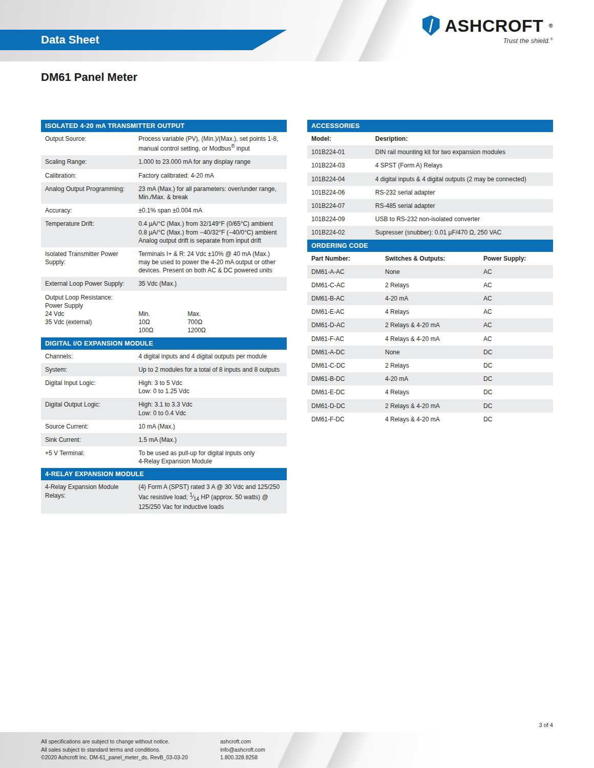Data Sheet
ASHCROFT®
Trust the shield.®
DM61 Panel Meter
ISOLATED 4-20 mA TRANSMITTER OUTPUT
| Output Source: | Process variable (PV), (Min.)/(Max.), set points 1-8, manual control setting, or Modbus ® input |
| Scaling Range: | 1.000 to 23.000 mA for any display range |
| Calibration: | Factory calibrated: 4-20 mA |
| Analog Output Programming: | 23 mA (Max.) for all parameters: over/under range, Min./Max. & break |
| Accuracy: | ±0.1% span ±0.004 mA |
| Temperature Drift: | 0.4 µA/°C (Max.) from 32/149°F (0/65°C) ambient 0.8 µA/°C (Max.) from −40/32°F (−40/0°C) ambient Analog output drift is separate from input drift |
| Isolated Transmitter Power Supply: | Terminals I+ & R: 24 Vdc ±10% @ 40 mA (Max.) may be used to power the 4-20 mA output or other devices. Present on both AC & DC powered units |
| External Loop Power Supply: | 35 Vdc (Max.) |
| Output Loop Resistance: Power Supply 24 Vdc 35 Vdc (external) | / Min. / Max. / / / 10Ω / 700Ω / / / 100Ω / 1200Ω / / |
DIGITAL I/O EXPANSION MODULE
| Channels: | 4 digital inputs and 4 digital outputs per module |
| System: | Up to 2 modules for a total of 8 inputs and 8 outputs |
| Digital Input Logic: | High: 3 to 5 Vdc Low: 0 to 1.25 Vdc |
| Digital Output Logic: | High: 3.1 to 3.3 Vdc Low: 0 to 0.4 Vdc |
| Source Current: | 10 mA (Max.) |
| Sink Current: | 1.5 mA (Max.) |
| +5 V Terminal: | To be used as pull-up for digital inputs only 4-Relay Expansion Module |
4-RELAY EXPANSION MODULE
| 4-Relay Expansion Module Relays: | (4) Form A (SPST) rated 3 A @ 30 Vdc and 125/250 Vac resistive load; 1 ⁄ 14 HP (approx. 50 watts) @ 125/250 Vac for inductive loads |
ACCESSORIES
| Model: | Desription: |
| 101B224-01 | DIN rail mounting kit for two expansion modules |
| 101B224-03 | 4 SPST (Form A) Relays |
| 101B224-04 | 4 digital inputs & 4 digital outputs (2 may be connected) |
| 101B224-06 | RS-232 serial adapter |
| 101B224-07 | RS-485 serial adapter |
| 101B224-09 | USB to RS-232 non-isolated converter |
| 101B224-02 | Supresser (snubber): 0.01 µF/470 Ω, 250 VAC |
ORDERING CODE
| Part Number: | Switches & Outputs: | Power Supply: |
| DM61-A-AC | None | AC |
| DM61-C-AC | 2 Relays | AC |
| DM61-B-AC | 4-20 mA | AC |
| DM61-E-AC | 4 Relays | AC |
| DM61-D-AC | 2 Relays & 4-20 mA | AC |
| DM61-F-AC | 4 Relays & 4-20 mA | AC |
| DM61-A-DC | None | DC |
| DM61-C-DC | 2 Relays | DC |
| DM61-B-DC | 4-20 mA | DC |
| DM61-E-DC | 4 Relays | DC |
| DM61-D-DC | 2 Relays & 4-20 mA | DC |
| DM61-F-DC | 4 Relays & 4-20 mA | DC |
3 of 4
All specifications are subject to change without notice.
All sales subject to standard terms and conditions.
©2020 Ashcroft Inc. DM-61_panel_meter_ds, RevB_03-03-20
ashcroft.com
info@ashcroft.com
1.800.328.8258